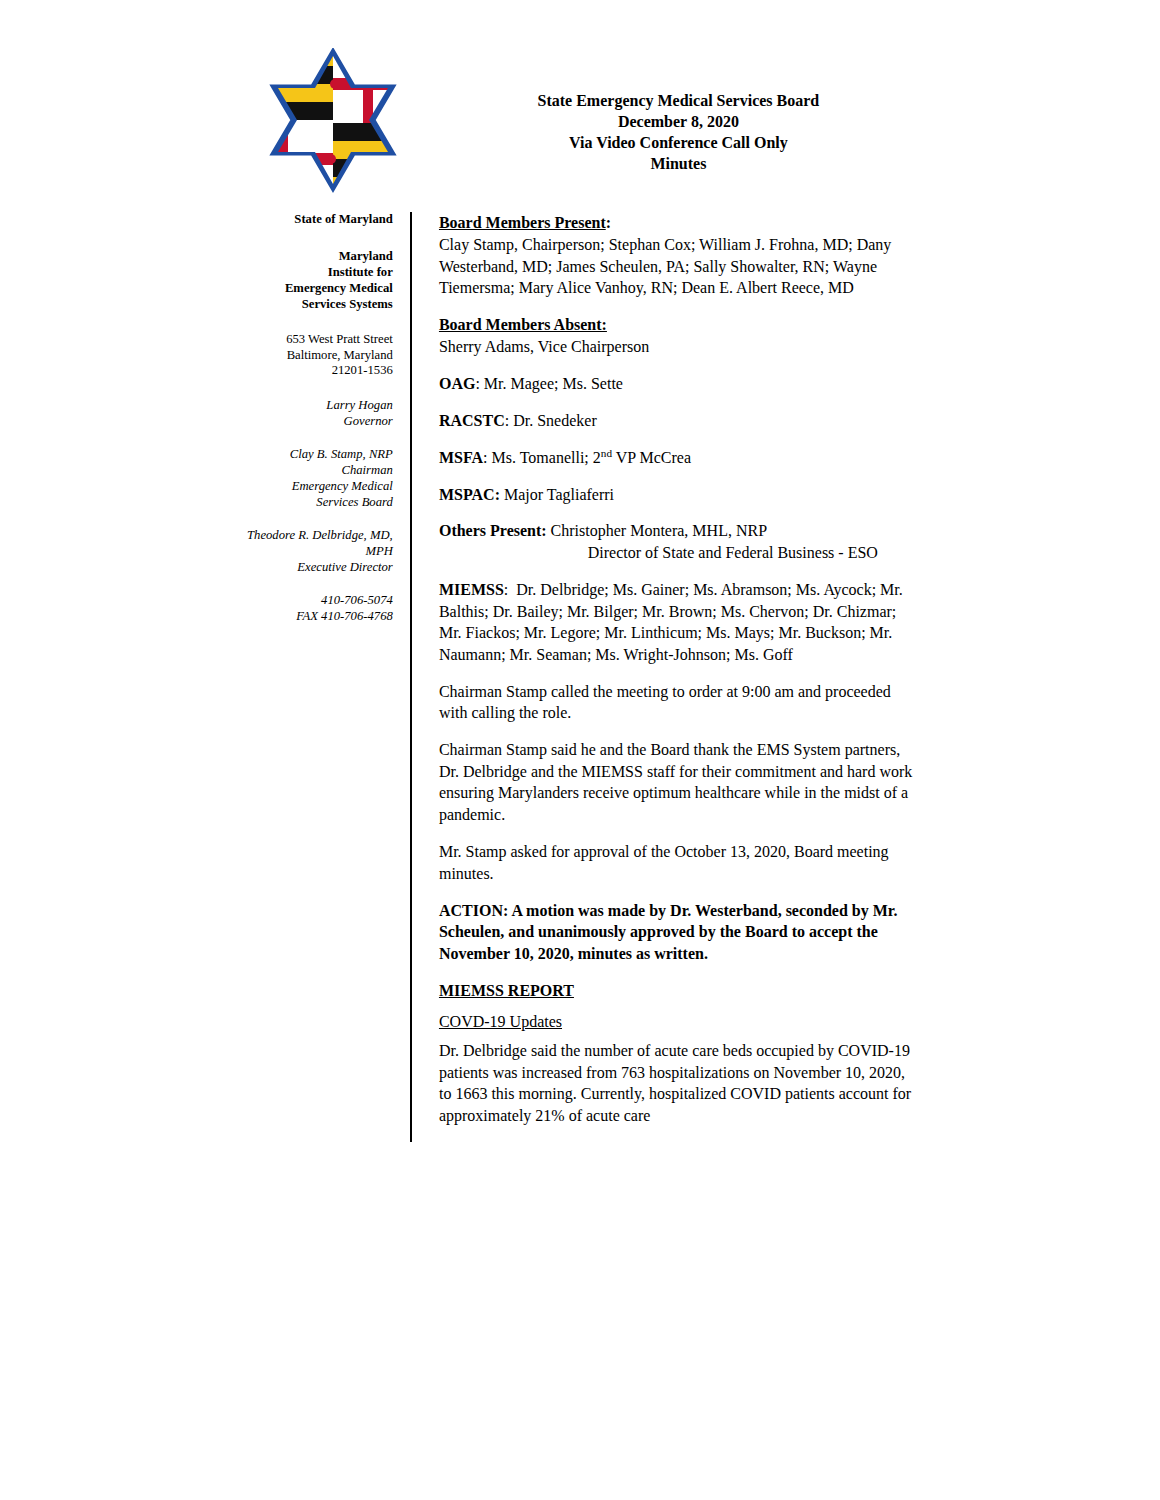State Emergency Medical Services Board
December 8, 2020
Via Video Conference Call Only
Minutes
State of Maryland
Maryland
Institute for
Emergency Medical
Services Systems
653 West Pratt Street
Baltimore, Maryland
21201-1536
Larry Hogan
Governor
Clay B. Stamp, NRP
Chairman
Emergency Medical
Services Board
Theodore R. Delbridge, MD, MPH
Executive Director
410-706-5074
FAX 410-706-4768
Board Members Present:
Clay Stamp, Chairperson; Stephan Cox; William J. Frohna, MD; Dany Westerband, MD; James Scheulen, PA; Sally Showalter, RN; Wayne Tiemersma; Mary Alice Vanhoy, RN; Dean E. Albert Reece, MD
Board Members Absent:
Sherry Adams, Vice Chairperson
OAG: Mr. Magee; Ms. Sette
RACSTC: Dr. Snedeker
MSFA: Ms. Tomanelli; 2nd VP McCrea
MSPAC: Major Tagliaferri
Others Present: Christopher Montera, MHL, NRP
Director of State and Federal Business - ESO
MIEMSS: Dr. Delbridge; Ms. Gainer; Ms. Abramson; Ms. Aycock; Mr. Balthis; Dr. Bailey; Mr. Bilger; Mr. Brown; Ms. Chervon; Dr. Chizmar; Mr. Fiackos; Mr. Legore; Mr. Linthicum; Ms. Mays; Mr. Buckson; Mr. Naumann; Mr. Seaman; Ms. Wright-Johnson; Ms. Goff
Chairman Stamp called the meeting to order at 9:00 am and proceeded with calling the role.
Chairman Stamp said he and the Board thank the EMS System partners, Dr. Delbridge and the MIEMSS staff for their commitment and hard work ensuring Marylanders receive optimum healthcare while in the midst of a pandemic.
Mr. Stamp asked for approval of the October 13, 2020, Board meeting minutes.
ACTION: A motion was made by Dr. Westerband, seconded by Mr. Scheulen, and unanimously approved by the Board to accept the November 10, 2020, minutes as written.
MIEMSS REPORT
COVD-19 Updates
Dr. Delbridge said the number of acute care beds occupied by COVID-19 patients was increased from 763 hospitalizations on November 10, 2020, to 1663 this morning. Currently, hospitalized COVID patients account for approximately 21% of acute care